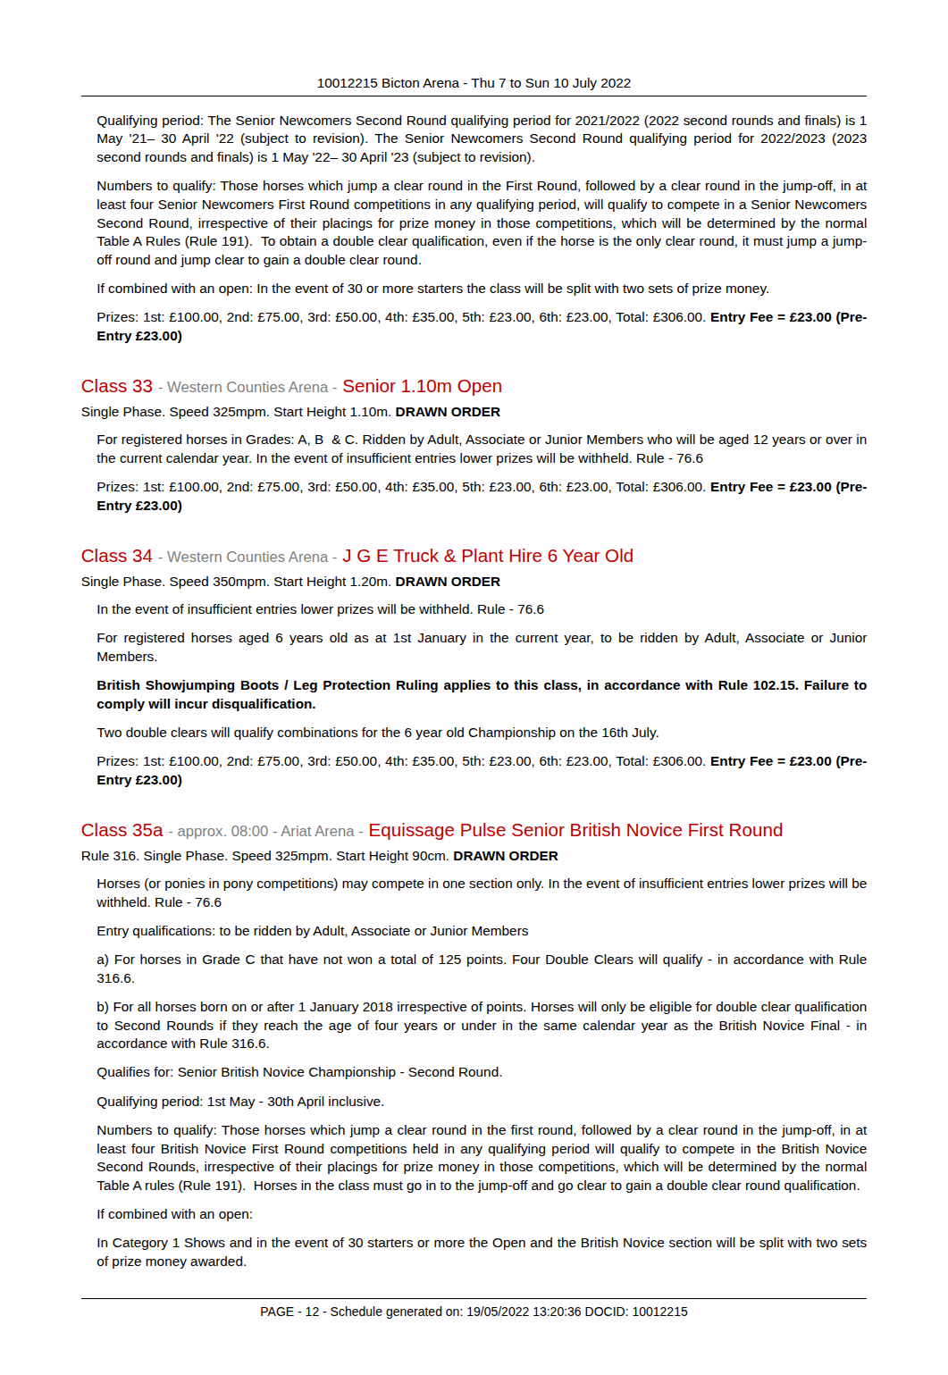10012215 Bicton Arena - Thu 7 to Sun 10 July 2022
Qualifying period: The Senior Newcomers Second Round qualifying period for 2021/2022 (2022 second rounds and finals) is 1 May '21– 30 April '22 (subject to revision). The Senior Newcomers Second Round qualifying period for 2022/2023 (2023 second rounds and finals) is 1 May '22– 30 April '23 (subject to revision).
Numbers to qualify: Those horses which jump a clear round in the First Round, followed by a clear round in the jump-off, in at least four Senior Newcomers First Round competitions in any qualifying period, will qualify to compete in a Senior Newcomers Second Round, irrespective of their placings for prize money in those competitions, which will be determined by the normal Table A Rules (Rule 191). To obtain a double clear qualification, even if the horse is the only clear round, it must jump a jump-off round and jump clear to gain a double clear round.
If combined with an open: In the event of 30 or more starters the class will be split with two sets of prize money.
Prizes: 1st: £100.00, 2nd: £75.00, 3rd: £50.00, 4th: £35.00, 5th: £23.00, 6th: £23.00, Total: £306.00. Entry Fee = £23.00 (Pre-Entry £23.00)
Class 33 - Western Counties Arena - Senior 1.10m Open
Single Phase. Speed 325mpm. Start Height 1.10m. DRAWN ORDER
For registered horses in Grades: A, B & C. Ridden by Adult, Associate or Junior Members who will be aged 12 years or over in the current calendar year. In the event of insufficient entries lower prizes will be withheld. Rule - 76.6
Prizes: 1st: £100.00, 2nd: £75.00, 3rd: £50.00, 4th: £35.00, 5th: £23.00, 6th: £23.00, Total: £306.00. Entry Fee = £23.00 (Pre-Entry £23.00)
Class 34 - Western Counties Arena - J G E Truck & Plant Hire 6 Year Old
Single Phase. Speed 350mpm. Start Height 1.20m. DRAWN ORDER
In the event of insufficient entries lower prizes will be withheld. Rule - 76.6
For registered horses aged 6 years old as at 1st January in the current year, to be ridden by Adult, Associate or Junior Members.
British Showjumping Boots / Leg Protection Ruling applies to this class, in accordance with Rule 102.15. Failure to comply will incur disqualification.
Two double clears will qualify combinations for the 6 year old Championship on the 16th July.
Prizes: 1st: £100.00, 2nd: £75.00, 3rd: £50.00, 4th: £35.00, 5th: £23.00, 6th: £23.00, Total: £306.00. Entry Fee = £23.00 (Pre-Entry £23.00)
Class 35a - approx. 08:00 - Ariat Arena - Equissage Pulse Senior British Novice First Round
Rule 316. Single Phase. Speed 325mpm. Start Height 90cm. DRAWN ORDER
Horses (or ponies in pony competitions) may compete in one section only. In the event of insufficient entries lower prizes will be withheld. Rule - 76.6
Entry qualifications: to be ridden by Adult, Associate or Junior Members
a) For horses in Grade C that have not won a total of 125 points. Four Double Clears will qualify - in accordance with Rule 316.6.
b) For all horses born on or after 1 January 2018 irrespective of points. Horses will only be eligible for double clear qualification to Second Rounds if they reach the age of four years or under in the same calendar year as the British Novice Final - in accordance with Rule 316.6.
Qualifies for: Senior British Novice Championship - Second Round.
Qualifying period: 1st May - 30th April inclusive.
Numbers to qualify: Those horses which jump a clear round in the first round, followed by a clear round in the jump-off, in at least four British Novice First Round competitions held in any qualifying period will qualify to compete in the British Novice Second Rounds, irrespective of their placings for prize money in those competitions, which will be determined by the normal Table A rules (Rule 191). Horses in the class must go in to the jump-off and go clear to gain a double clear round qualification.
If combined with an open:
In Category 1 Shows and in the event of 30 starters or more the Open and the British Novice section will be split with two sets of prize money awarded.
PAGE - 12 - Schedule generated on: 19/05/2022 13:20:36 DOCID: 10012215